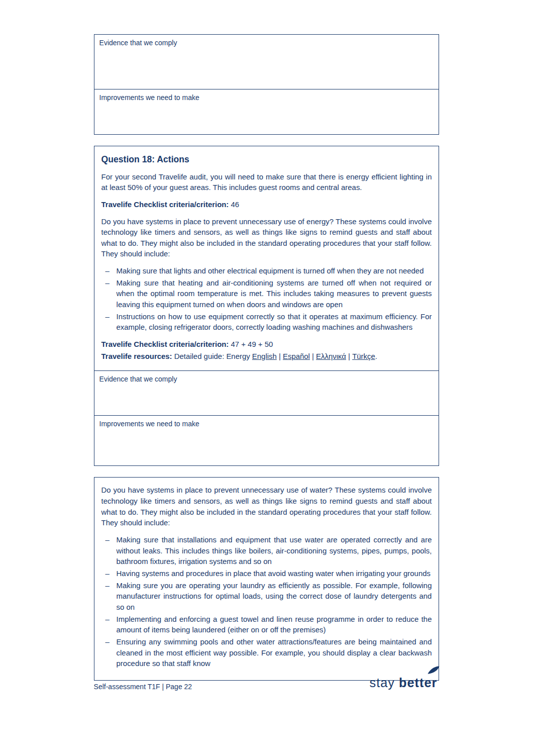Evidence that we comply
Improvements we need to make
Question 18: Actions
For your second Travelife audit, you will need to make sure that there is energy efficient lighting in at least 50% of your guest areas. This includes guest rooms and central areas.
Travelife Checklist criteria/criterion: 46
Do you have systems in place to prevent unnecessary use of energy? These systems could involve technology like timers and sensors, as well as things like signs to remind guests and staff about what to do. They might also be included in the standard operating procedures that your staff follow. They should include:
Making sure that lights and other electrical equipment is turned off when they are not needed
Making sure that heating and air-conditioning systems are turned off when not required or when the optimal room temperature is met. This includes taking measures to prevent guests leaving this equipment turned on when doors and windows are open
Instructions on how to use equipment correctly so that it operates at maximum efficiency. For example, closing refrigerator doors, correctly loading washing machines and dishwashers
Travelife Checklist criteria/criterion: 47 + 49 + 50
Travelife resources: Detailed guide: Energy English | Español | Ελληνικά | Türkçe.
Evidence that we comply
Improvements we need to make
Do you have systems in place to prevent unnecessary use of water? These systems could involve technology like timers and sensors, as well as things like signs to remind guests and staff about what to do. They might also be included in the standard operating procedures that your staff follow. They should include:
Making sure that installations and equipment that use water are operated correctly and are without leaks. This includes things like boilers, air-conditioning systems, pipes, pumps, pools, bathroom fixtures, irrigation systems and so on
Having systems and procedures in place that avoid wasting water when irrigating your grounds
Making sure you are operating your laundry as efficiently as possible. For example, following manufacturer instructions for optimal loads, using the correct dose of laundry detergents and so on
Implementing and enforcing a guest towel and linen reuse programme in order to reduce the amount of items being laundered (either on or off the premises)
Ensuring any swimming pools and other water attractions/features are being maintained and cleaned in the most efficient way possible. For example, you should display a clear backwash procedure so that staff know
Self-assessment T1F | Page 22
stay better